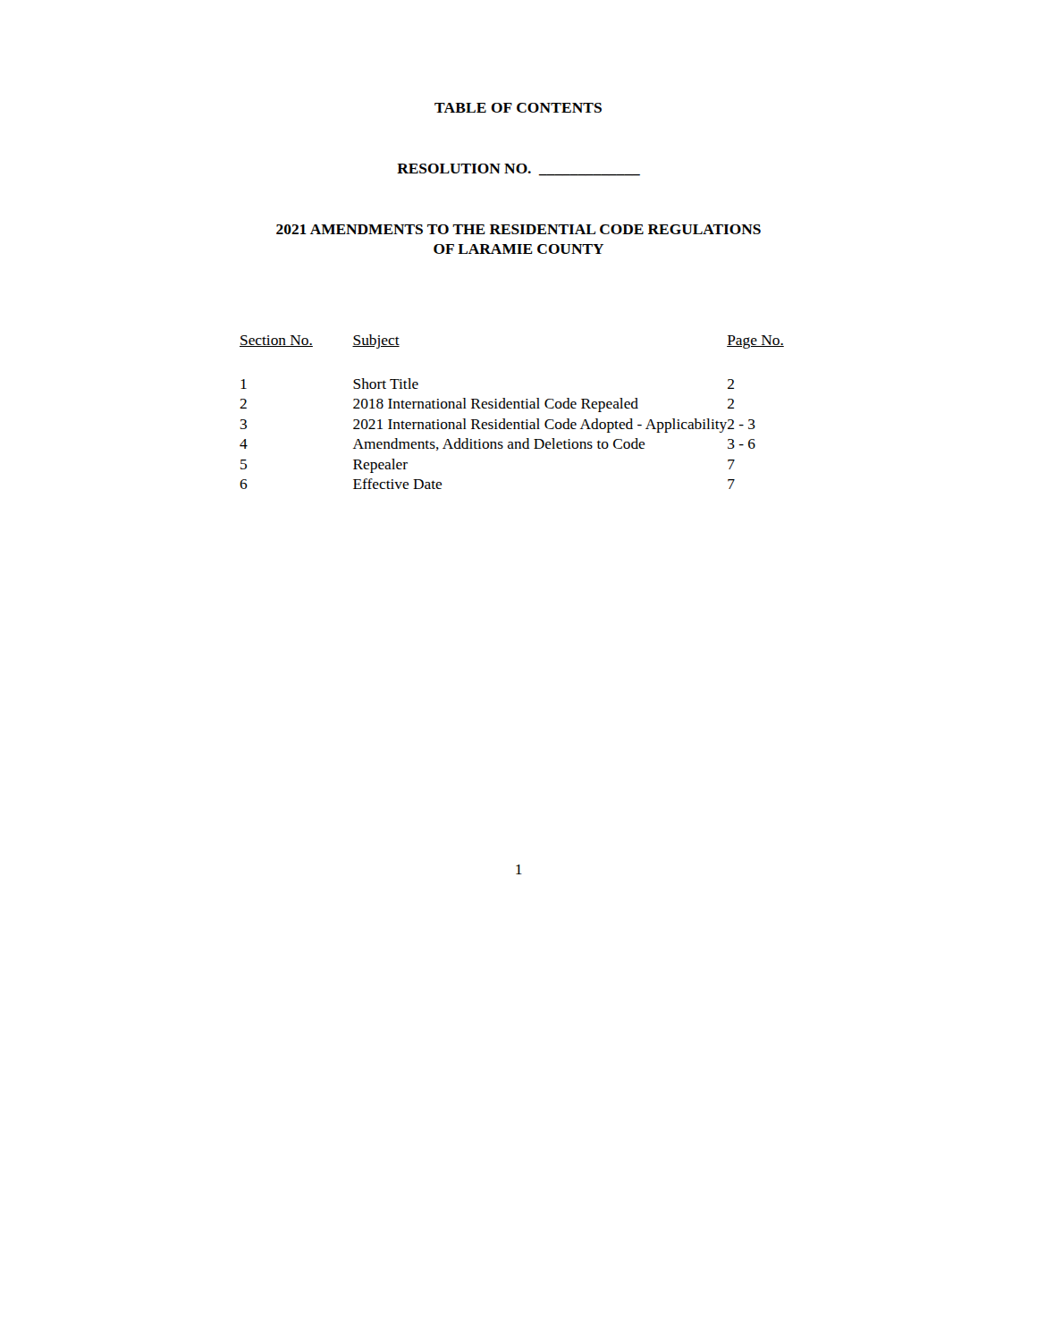TABLE OF CONTENTS
RESOLUTION NO. _____________
2021 AMENDMENTS TO THE RESIDENTIAL CODE REGULATIONS OF LARAMIE COUNTY
| Section No. | Subject | Page No. |
| --- | --- | --- |
| 1 | Short Title | 2 |
| 2 | 2018 International Residential Code Repealed | 2 |
| 3 | 2021 International Residential Code Adopted - Applicability | 2 - 3 |
| 4 | Amendments, Additions and Deletions to Code | 3 - 6 |
| 5 | Repealer | 7 |
| 6 | Effective Date | 7 |
1